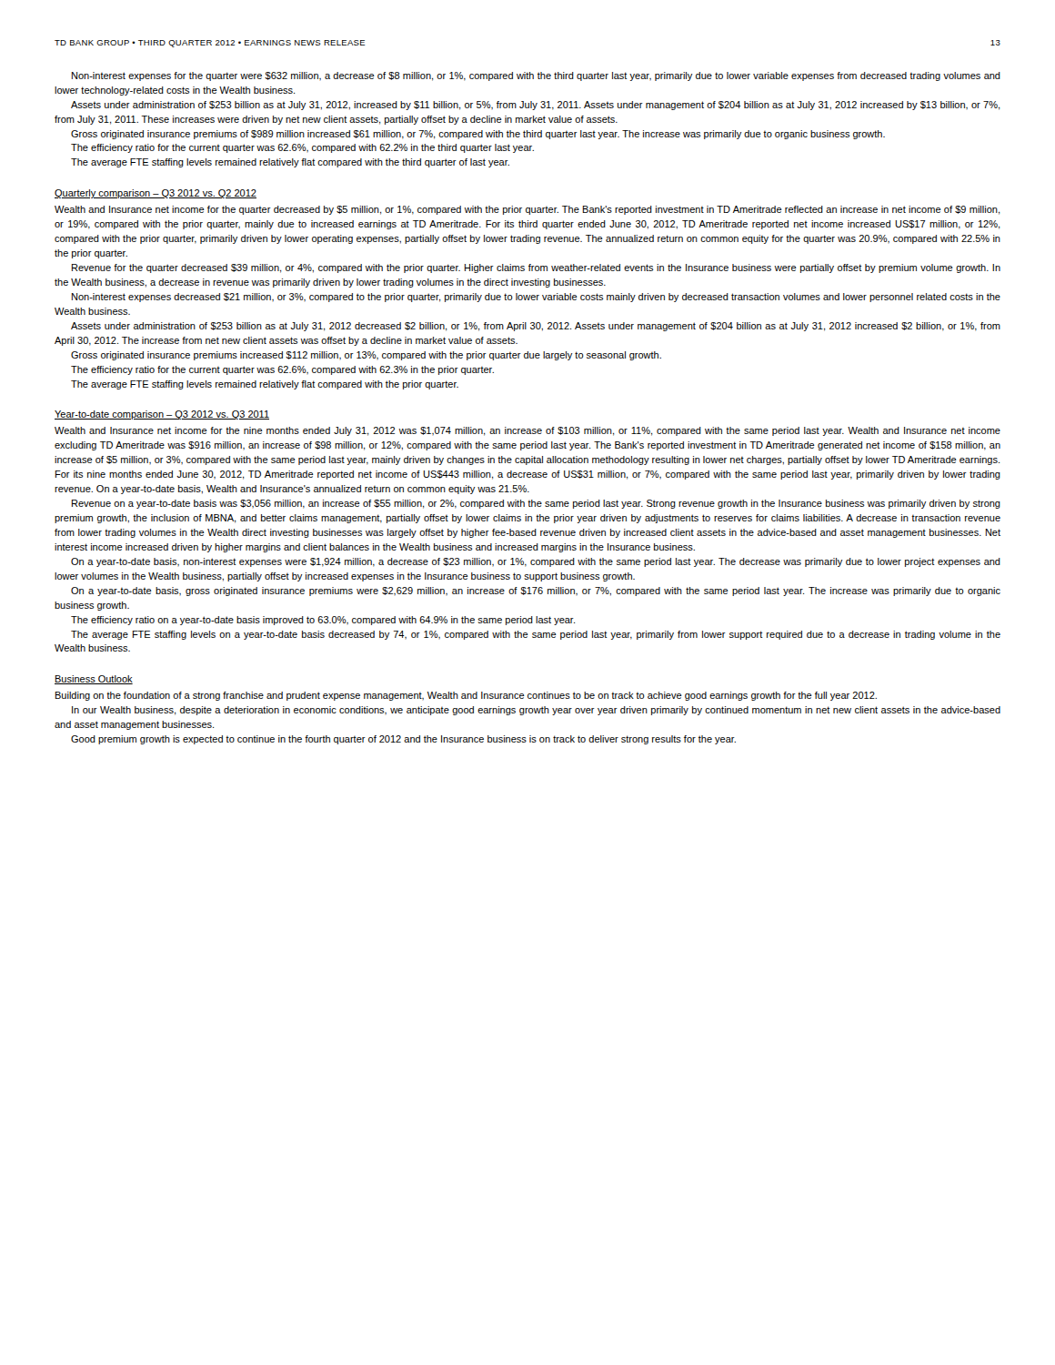TD BANK GROUP • THIRD QUARTER 2012 • EARNINGS NEWS RELEASE 13
Non-interest expenses for the quarter were $632 million, a decrease of $8 million, or 1%, compared with the third quarter last year, primarily due to lower variable expenses from decreased trading volumes and lower technology-related costs in the Wealth business.
Assets under administration of $253 billion as at July 31, 2012, increased by $11 billion, or 5%, from July 31, 2011. Assets under management of $204 billion as at July 31, 2012 increased by $13 billion, or 7%, from July 31, 2011. These increases were driven by net new client assets, partially offset by a decline in market value of assets.
Gross originated insurance premiums of $989 million increased $61 million, or 7%, compared with the third quarter last year. The increase was primarily due to organic business growth.
The efficiency ratio for the current quarter was 62.6%, compared with 62.2% in the third quarter last year.
The average FTE staffing levels remained relatively flat compared with the third quarter of last year.
Quarterly comparison – Q3 2012 vs. Q2 2012
Wealth and Insurance net income for the quarter decreased by $5 million, or 1%, compared with the prior quarter. The Bank's reported investment in TD Ameritrade reflected an increase in net income of $9 million, or 19%, compared with the prior quarter, mainly due to increased earnings at TD Ameritrade. For its third quarter ended June 30, 2012, TD Ameritrade reported net income increased US$17 million, or 12%, compared with the prior quarter, primarily driven by lower operating expenses, partially offset by lower trading revenue. The annualized return on common equity for the quarter was 20.9%, compared with 22.5% in the prior quarter.
Revenue for the quarter decreased $39 million, or 4%, compared with the prior quarter. Higher claims from weather-related events in the Insurance business were partially offset by premium volume growth. In the Wealth business, a decrease in revenue was primarily driven by lower trading volumes in the direct investing businesses.
Non-interest expenses decreased $21 million, or 3%, compared to the prior quarter, primarily due to lower variable costs mainly driven by decreased transaction volumes and lower personnel related costs in the Wealth business.
Assets under administration of $253 billion as at July 31, 2012 decreased $2 billion, or 1%, from April 30, 2012. Assets under management of $204 billion as at July 31, 2012 increased $2 billion, or 1%, from April 30, 2012. The increase from net new client assets was offset by a decline in market value of assets.
Gross originated insurance premiums increased $112 million, or 13%, compared with the prior quarter due largely to seasonal growth.
The efficiency ratio for the current quarter was 62.6%, compared with 62.3% in the prior quarter.
The average FTE staffing levels remained relatively flat compared with the prior quarter.
Year-to-date comparison – Q3 2012 vs. Q3 2011
Wealth and Insurance net income for the nine months ended July 31, 2012 was $1,074 million, an increase of $103 million, or 11%, compared with the same period last year. Wealth and Insurance net income excluding TD Ameritrade was $916 million, an increase of $98 million, or 12%, compared with the same period last year. The Bank's reported investment in TD Ameritrade generated net income of $158 million, an increase of $5 million, or 3%, compared with the same period last year, mainly driven by changes in the capital allocation methodology resulting in lower net charges, partially offset by lower TD Ameritrade earnings. For its nine months ended June 30, 2012, TD Ameritrade reported net income of US$443 million, a decrease of US$31 million, or 7%, compared with the same period last year, primarily driven by lower trading revenue. On a year-to-date basis, Wealth and Insurance's annualized return on common equity was 21.5%.
Revenue on a year-to-date basis was $3,056 million, an increase of $55 million, or 2%, compared with the same period last year. Strong revenue growth in the Insurance business was primarily driven by strong premium growth, the inclusion of MBNA, and better claims management, partially offset by lower claims in the prior year driven by adjustments to reserves for claims liabilities. A decrease in transaction revenue from lower trading volumes in the Wealth direct investing businesses was largely offset by higher fee-based revenue driven by increased client assets in the advice-based and asset management businesses. Net interest income increased driven by higher margins and client balances in the Wealth business and increased margins in the Insurance business.
On a year-to-date basis, non-interest expenses were $1,924 million, a decrease of $23 million, or 1%, compared with the same period last year. The decrease was primarily due to lower project expenses and lower volumes in the Wealth business, partially offset by increased expenses in the Insurance business to support business growth.
On a year-to-date basis, gross originated insurance premiums were $2,629 million, an increase of $176 million, or 7%, compared with the same period last year. The increase was primarily due to organic business growth.
The efficiency ratio on a year-to-date basis improved to 63.0%, compared with 64.9% in the same period last year.
The average FTE staffing levels on a year-to-date basis decreased by 74, or 1%, compared with the same period last year, primarily from lower support required due to a decrease in trading volume in the Wealth business.
Business Outlook
Building on the foundation of a strong franchise and prudent expense management, Wealth and Insurance continues to be on track to achieve good earnings growth for the full year 2012.
In our Wealth business, despite a deterioration in economic conditions, we anticipate good earnings growth year over year driven primarily by continued momentum in net new client assets in the advice-based and asset management businesses.
Good premium growth is expected to continue in the fourth quarter of 2012 and the Insurance business is on track to deliver strong results for the year.